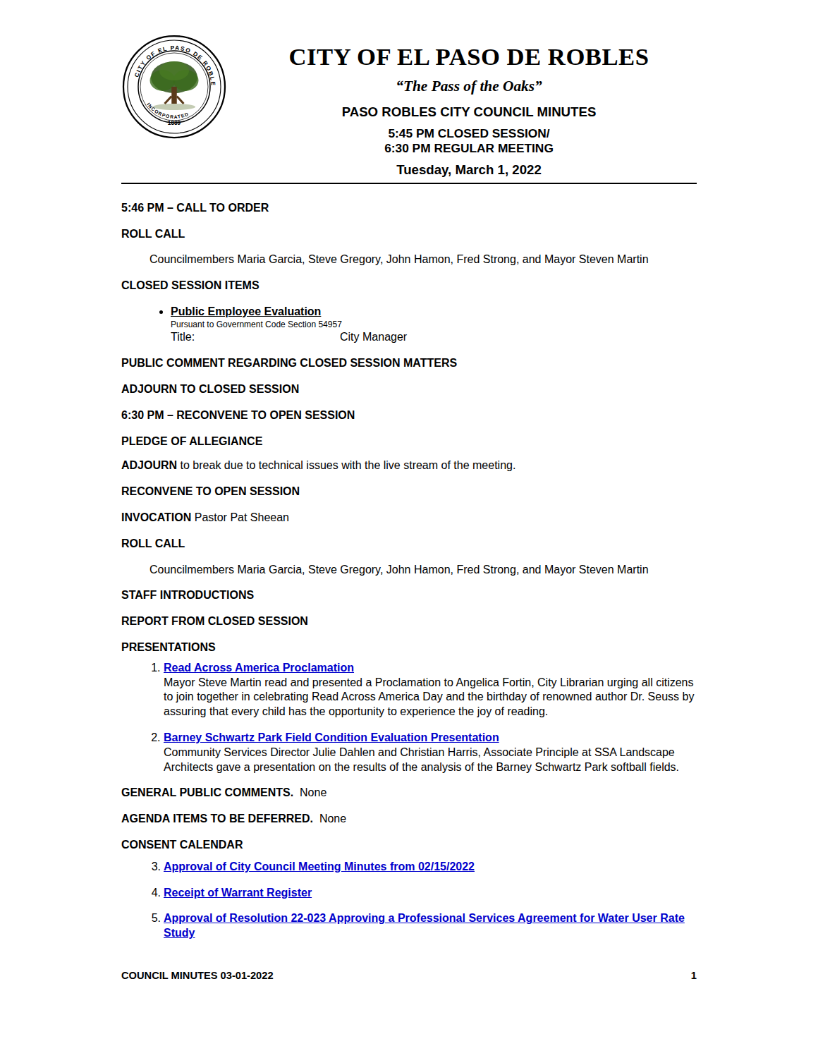CITY OF EL PASO DE ROBLES INCORPORATED 1889
CITY OF EL PASO DE ROBLES
“The Pass of the Oaks”
PASO ROBLES CITY COUNCIL MINUTES
5:45 PM CLOSED SESSION/
6:30 PM REGULAR MEETING
Tuesday, March 1, 2022
5:46 PM – CALL TO ORDER
ROLL CALL
Councilmembers Maria Garcia, Steve Gregory, John Hamon, Fred Strong, and Mayor Steven Martin
CLOSED SESSION ITEMS
Public Employee Evaluation
Pursuant to Government Code Section 54957
Title: City Manager
PUBLIC COMMENT REGARDING CLOSED SESSION MATTERS
ADJOURN TO CLOSED SESSION
6:30 PM – RECONVENE TO OPEN SESSION
PLEDGE OF ALLEGIANCE
ADJOURN to break due to technical issues with the live stream of the meeting.
RECONVENE TO OPEN SESSION
INVOCATION Pastor Pat Sheean
ROLL CALL
Councilmembers Maria Garcia, Steve Gregory, John Hamon, Fred Strong, and Mayor Steven Martin
STAFF INTRODUCTIONS
REPORT FROM CLOSED SESSION
PRESENTATIONS
Read Across America Proclamation
Mayor Steve Martin read and presented a Proclamation to Angelica Fortin, City Librarian urging all citizens to join together in celebrating Read Across America Day and the birthday of renowned author Dr. Seuss by assuring that every child has the opportunity to experience the joy of reading.
Barney Schwartz Park Field Condition Evaluation Presentation
Community Services Director Julie Dahlen and Christian Harris, Associate Principle at SSA Landscape Architects gave a presentation on the results of the analysis of the Barney Schwartz Park softball fields.
GENERAL PUBLIC COMMENTS. None
AGENDA ITEMS TO BE DEFERRED. None
CONSENT CALENDAR
Approval of City Council Meeting Minutes from 02/15/2022
Receipt of Warrant Register
Approval of Resolution 22-023 Approving a Professional Services Agreement for Water User Rate Study
COUNCIL MINUTES 03-01-2022 1